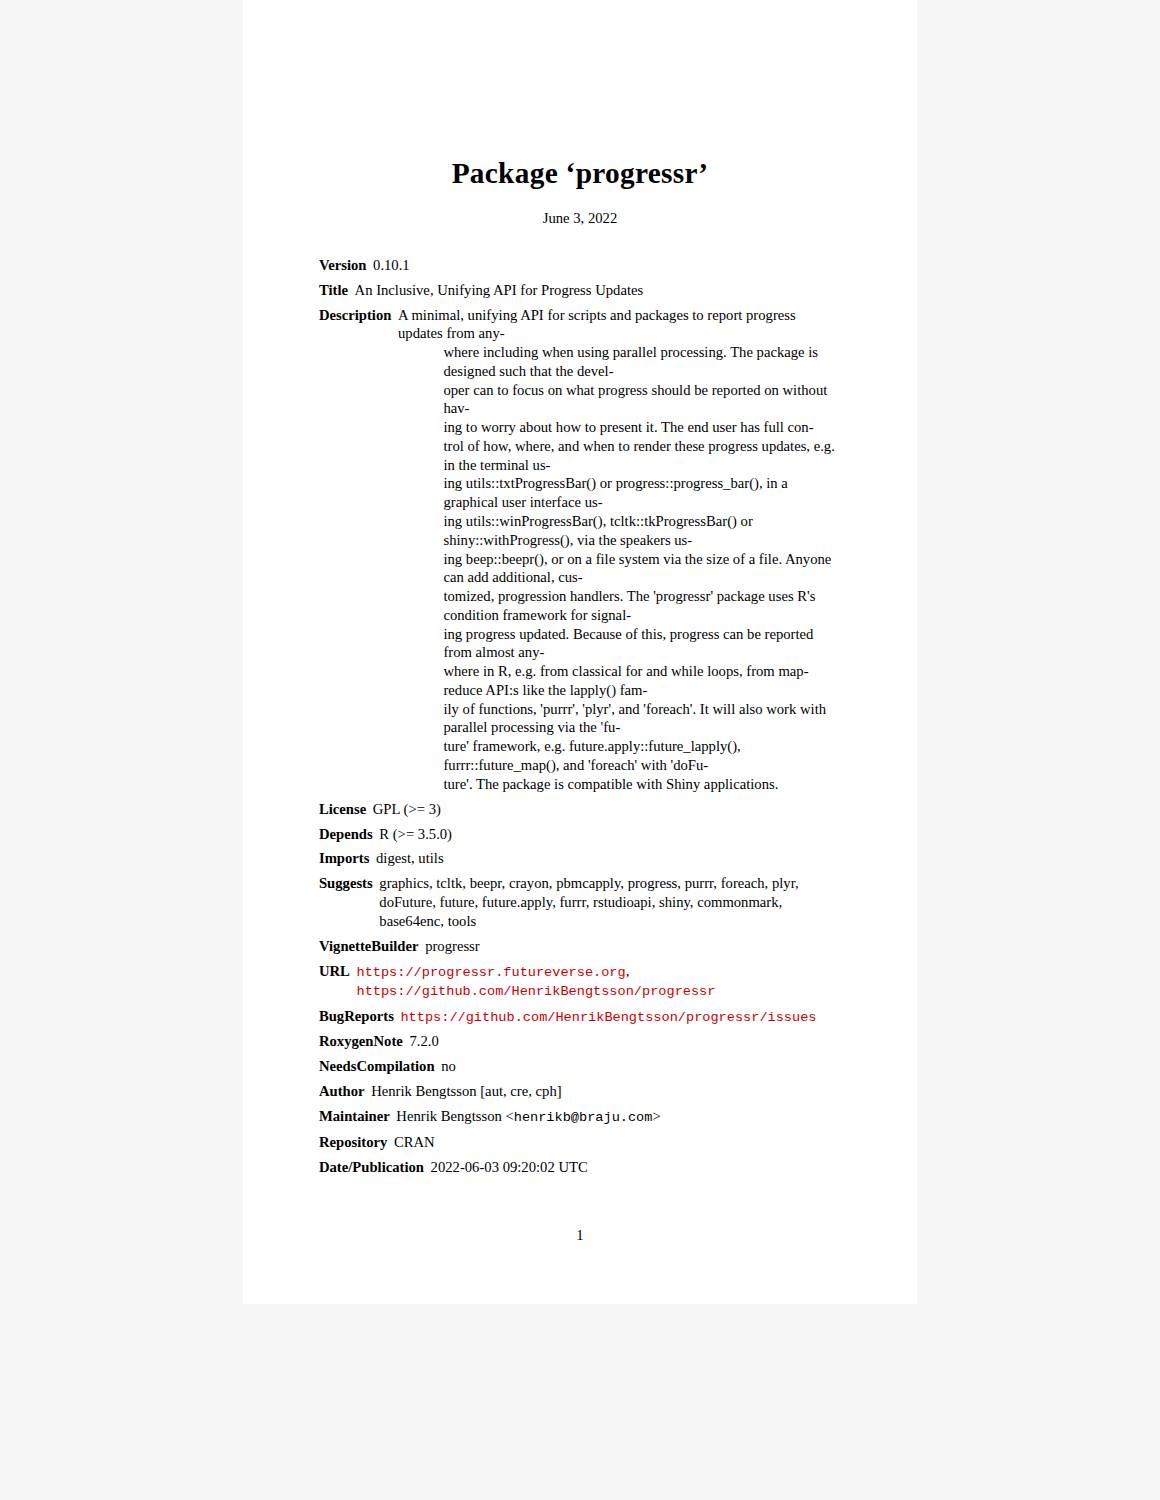Package ‘progressr’
June 3, 2022
Version
0.10.1
Title
An Inclusive, Unifying API for Progress Updates
Description
A minimal, unifying API for scripts and packages to report progress updates from any- where including when using parallel processing. The package is designed such that the devel- oper can to focus on what progress should be reported on without hav- ing to worry about how to present it. The end user has full con- trol of how, where, and when to render these progress updates, e.g. in the terminal us- ing utils::txtProgressBar() or progress::progress_bar(), in a graphical user interface us- ing utils::winProgressBar(), tcltk::tkProgressBar() or shiny::withProgress(), via the speakers us- ing beep::beepr(), or on a file system via the size of a file. Anyone can add additional, cus- tomized, progression handlers. The 'progressr' package uses R's condition framework for signal- ing progress updated. Because of this, progress can be reported from almost any- where in R, e.g. from classical for and while loops, from map-reduce API:s like the lapply() fam- ily of functions, 'purrr', 'plyr', and 'foreach'. It will also work with parallel processing via the 'fu- ture' framework, e.g. future.apply::future_lapply(), furrr::future_map(), and 'foreach' with 'doFu- ture'. The package is compatible with Shiny applications.
License
GPL (>= 3)
Depends
R (>= 3.5.0)
Imports
digest, utils
Suggests
graphics, tcltk, beepr, crayon, pbmcapply, progress, purrr, foreach, plyr, doFuture, future, future.apply, furrr, rstudioapi, shiny, commonmark, base64enc, tools
VignetteBuilder
progressr
URL
https://progressr.futureverse.org, https://github.com/HenrikBengtsson/progressr
BugReports
https://github.com/HenrikBengtsson/progressr/issues
RoxygenNote
7.2.0
NeedsCompilation
no
Author
Henrik Bengtsson [aut, cre, cph]
Maintainer
Henrik Bengtsson <henrikb@braju.com>
Repository
CRAN
Date/Publication
2022-06-03 09:20:02 UTC
1